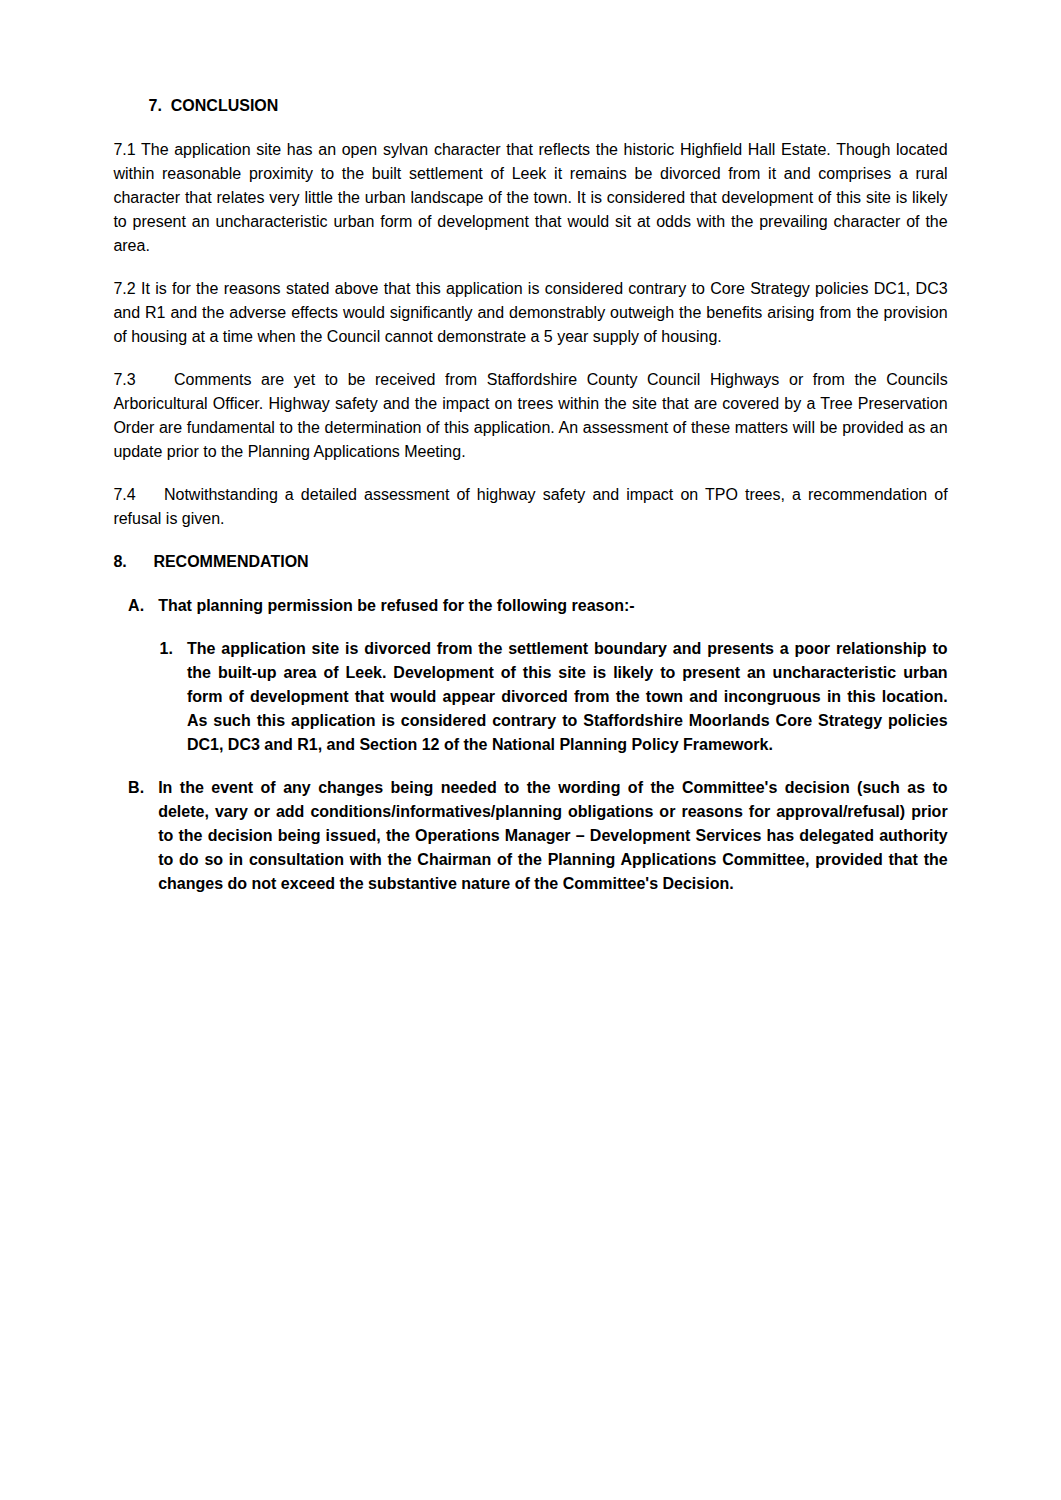7. CONCLUSION
7.1 The application site has an open sylvan character that reflects the historic Highfield Hall Estate. Though located within reasonable proximity to the built settlement of Leek it remains be divorced from it and comprises a rural character that relates very little the urban landscape of the town. It is considered that development of this site is likely to present an uncharacteristic urban form of development that would sit at odds with the prevailing character of the area.
7.2 It is for the reasons stated above that this application is considered contrary to Core Strategy policies DC1, DC3 and R1 and the adverse effects would significantly and demonstrably outweigh the benefits arising from the provision of housing at a time when the Council cannot demonstrate a 5 year supply of housing.
7.3 Comments are yet to be received from Staffordshire County Council Highways or from the Councils Arboricultural Officer. Highway safety and the impact on trees within the site that are covered by a Tree Preservation Order are fundamental to the determination of this application. An assessment of these matters will be provided as an update prior to the Planning Applications Meeting.
7.4 Notwithstanding a detailed assessment of highway safety and impact on TPO trees, a recommendation of refusal is given.
8. RECOMMENDATION
That planning permission be refused for the following reason:-
The application site is divorced from the settlement boundary and presents a poor relationship to the built-up area of Leek. Development of this site is likely to present an uncharacteristic urban form of development that would appear divorced from the town and incongruous in this location. As such this application is considered contrary to Staffordshire Moorlands Core Strategy policies DC1, DC3 and R1, and Section 12 of the National Planning Policy Framework.
In the event of any changes being needed to the wording of the Committee's decision (such as to delete, vary or add conditions/informatives/planning obligations or reasons for approval/refusal) prior to the decision being issued, the Operations Manager – Development Services has delegated authority to do so in consultation with the Chairman of the Planning Applications Committee, provided that the changes do not exceed the substantive nature of the Committee's Decision.